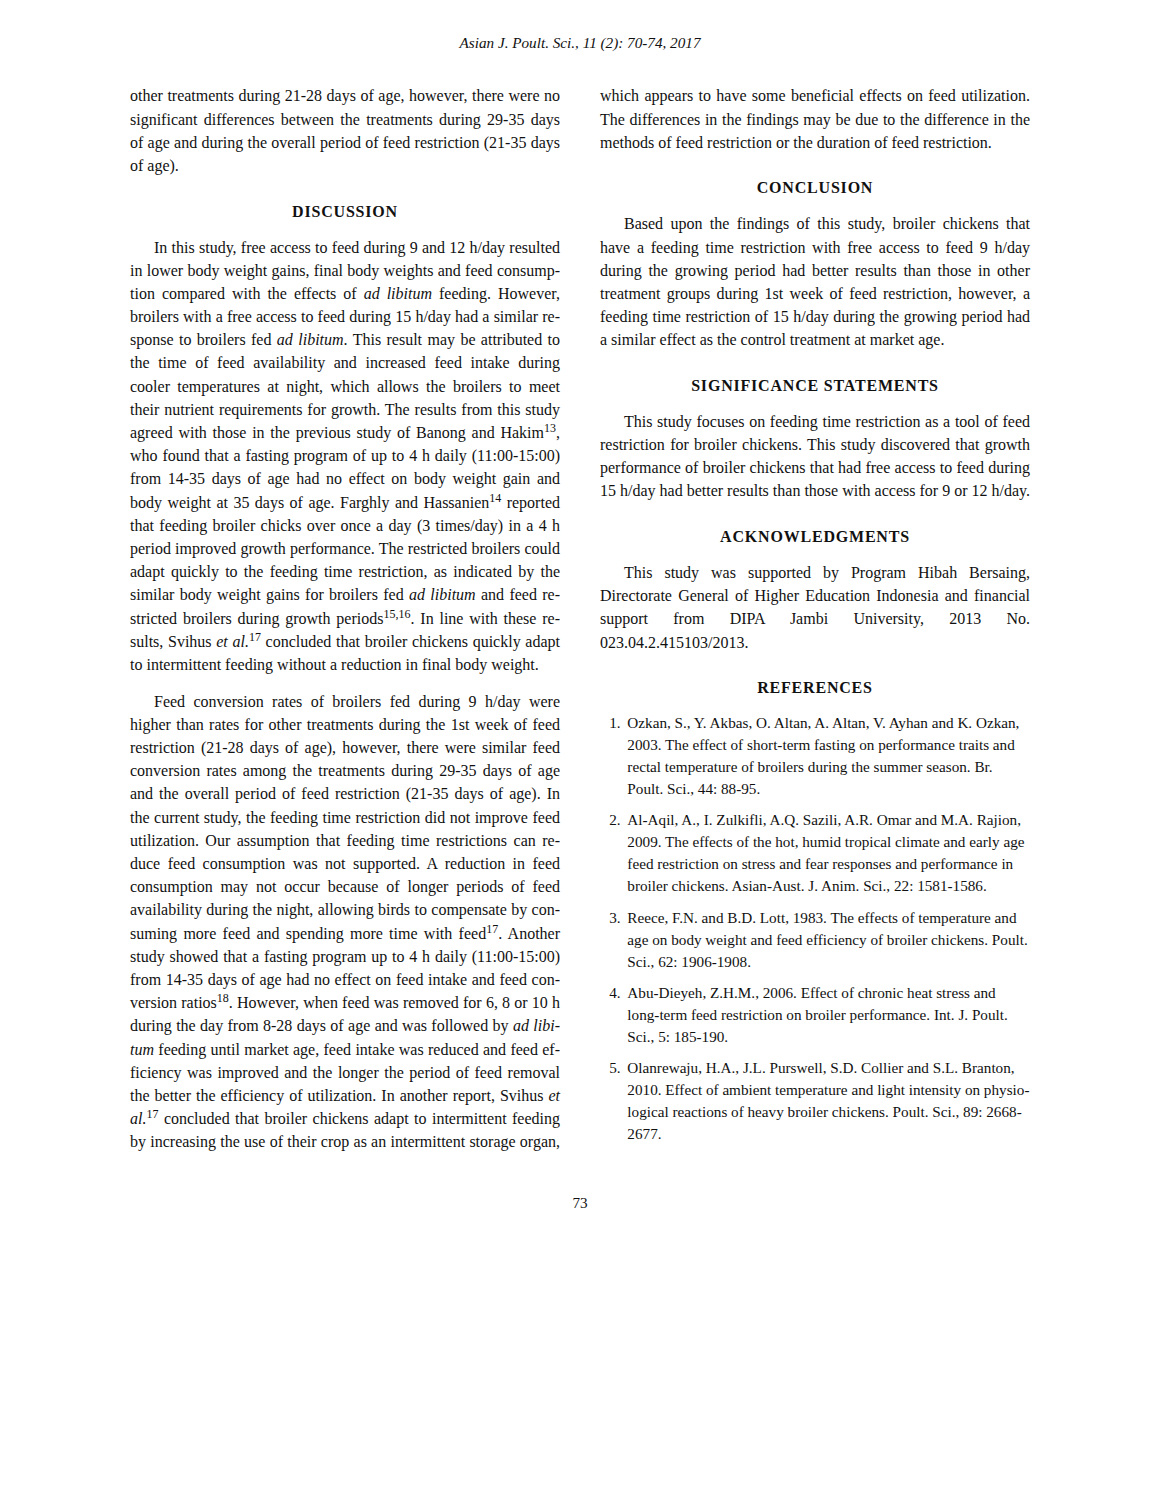Asian J. Poult. Sci., 11 (2): 70-74, 2017
other treatments during 21-28 days of age, however, there were no significant differences between the treatments during 29-35 days of age and during the overall period of feed restriction (21-35 days of age).
DISCUSSION
In this study, free access to feed during 9 and 12 h/day resulted in lower body weight gains, final body weights and feed consumption compared with the effects of ad libitum feeding. However, broilers with a free access to feed during 15 h/day had a similar response to broilers fed ad libitum. This result may be attributed to the time of feed availability and increased feed intake during cooler temperatures at night, which allows the broilers to meet their nutrient requirements for growth. The results from this study agreed with those in the previous study of Banong and Hakim13, who found that a fasting program of up to 4 h daily (11:00-15:00) from 14-35 days of age had no effect on body weight gain and body weight at 35 days of age. Farghly and Hassanien14 reported that feeding broiler chicks over once a day (3 times/day) in a 4 h period improved growth performance. The restricted broilers could adapt quickly to the feeding time restriction, as indicated by the similar body weight gains for broilers fed ad libitum and feed restricted broilers during growth periods15,16. In line with these results, Svihus et al.17 concluded that broiler chickens quickly adapt to intermittent feeding without a reduction in final body weight.
Feed conversion rates of broilers fed during 9 h/day were higher than rates for other treatments during the 1st week of feed restriction (21-28 days of age), however, there were similar feed conversion rates among the treatments during 29-35 days of age and the overall period of feed restriction (21-35 days of age). In the current study, the feeding time restriction did not improve feed utilization. Our assumption that feeding time restrictions can reduce feed consumption was not supported. A reduction in feed consumption may not occur because of longer periods of feed availability during the night, allowing birds to compensate by consuming more feed and spending more time with feed17. Another study showed that a fasting program up to 4 h daily (11:00-15:00) from 14-35 days of age had no effect on feed intake and feed conversion ratios18. However, when feed was removed for 6, 8 or 10 h during the day from 8-28 days of age and was followed by ad libitum feeding until market age, feed intake was reduced and feed efficiency was improved and the longer the period of feed removal the better the efficiency of utilization. In another report, Svihus et al.17 concluded that broiler chickens adapt to intermittent feeding by increasing the use of their crop as an intermittent storage organ, which appears to have some beneficial effects on feed utilization. The differences in the findings may be due to the difference in the methods of feed restriction or the duration of feed restriction.
CONCLUSION
Based upon the findings of this study, broiler chickens that have a feeding time restriction with free access to feed 9 h/day during the growing period had better results than those in other treatment groups during 1st week of feed restriction, however, a feeding time restriction of 15 h/day during the growing period had a similar effect as the control treatment at market age.
SIGNIFICANCE STATEMENTS
This study focuses on feeding time restriction as a tool of feed restriction for broiler chickens. This study discovered that growth performance of broiler chickens that had free access to feed during 15 h/day had better results than those with access for 9 or 12 h/day.
ACKNOWLEDGMENTS
This study was supported by Program Hibah Bersaing, Directorate General of Higher Education Indonesia and financial support from DIPA Jambi University, 2013 No. 023.04.2.415103/2013.
REFERENCES
Ozkan, S., Y. Akbas, O. Altan, A. Altan, V. Ayhan and K. Ozkan, 2003. The effect of short-term fasting on performance traits and rectal temperature of broilers during the summer season. Br. Poult. Sci., 44: 88-95.
Al-Aqil, A., I. Zulkifli, A.Q. Sazili, A.R. Omar and M.A. Rajion, 2009. The effects of the hot, humid tropical climate and early age feed restriction on stress and fear responses and performance in broiler chickens. Asian-Aust. J. Anim. Sci., 22: 1581-1586.
Reece, F.N. and B.D. Lott, 1983. The effects of temperature and age on body weight and feed efficiency of broiler chickens. Poult. Sci., 62: 1906-1908.
Abu-Dieyeh, Z.H.M., 2006. Effect of chronic heat stress and long-term feed restriction on broiler performance. Int. J. Poult. Sci., 5: 185-190.
Olanrewaju, H.A., J.L. Purswell, S.D. Collier and S.L. Branton, 2010. Effect of ambient temperature and light intensity on physiological reactions of heavy broiler chickens. Poult. Sci., 89: 2668-2677.
73